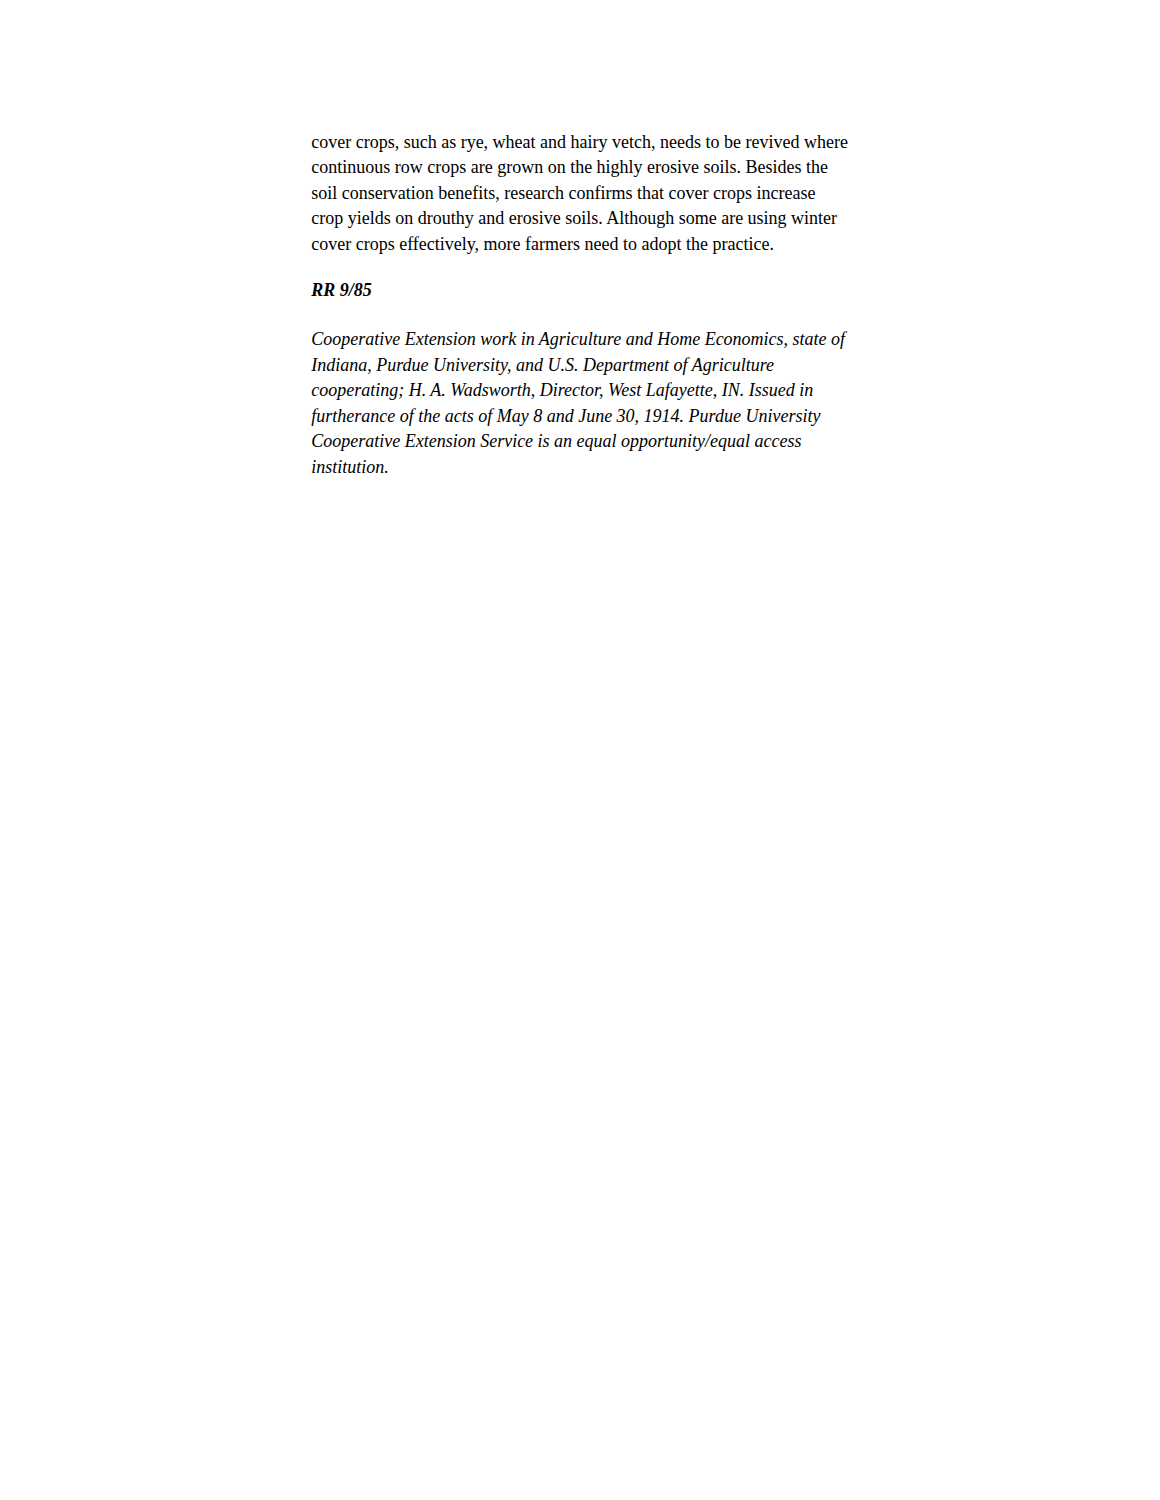cover crops, such as rye, wheat and hairy vetch, needs to be revived where continuous row crops are grown on the highly erosive soils. Besides the soil conservation benefits, research confirms that cover crops increase crop yields on drouthy and erosive soils. Although some are using winter cover crops effectively, more farmers need to adopt the practice.
RR 9/85
Cooperative Extension work in Agriculture and Home Economics, state of Indiana, Purdue University, and U.S. Department of Agriculture cooperating; H. A. Wadsworth, Director, West Lafayette, IN. Issued in furtherance of the acts of May 8 and June 30, 1914. Purdue University Cooperative Extension Service is an equal opportunity/equal access institution.